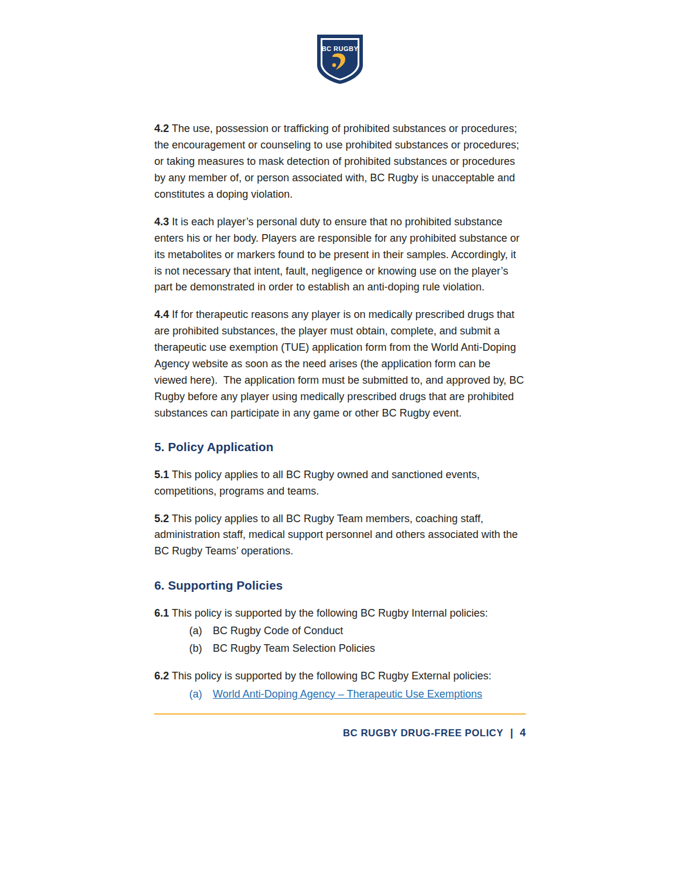BC RUGBY
4.2 The use, possession or trafficking of prohibited substances or procedures; the encouragement or counseling to use prohibited substances or procedures; or taking measures to mask detection of prohibited substances or procedures by any member of, or person associated with, BC Rugby is unacceptable and constitutes a doping violation.
4.3 It is each player’s personal duty to ensure that no prohibited substance enters his or her body. Players are responsible for any prohibited substance or its metabolites or markers found to be present in their samples. Accordingly, it is not necessary that intent, fault, negligence or knowing use on the player’s part be demonstrated in order to establish an anti-doping rule violation.
4.4 If for therapeutic reasons any player is on medically prescribed drugs that are prohibited substances, the player must obtain, complete, and submit a therapeutic use exemption (TUE) application form from the World Anti-Doping Agency website as soon as the need arises (the application form can be viewed here). The application form must be submitted to, and approved by, BC Rugby before any player using medically prescribed drugs that are prohibited substances can participate in any game or other BC Rugby event.
5. Policy Application
5.1 This policy applies to all BC Rugby owned and sanctioned events, competitions, programs and teams.
5.2 This policy applies to all BC Rugby Team members, coaching staff, administration staff, medical support personnel and others associated with the BC Rugby Teams’ operations.
6. Supporting Policies
6.1 This policy is supported by the following BC Rugby Internal policies:
(a) BC Rugby Code of Conduct
(b) BC Rugby Team Selection Policies
6.2 This policy is supported by the following BC Rugby External policies:
(a) World Anti-Doping Agency – Therapeutic Use Exemptions
BC Rugby Drug-Free Policy | 4